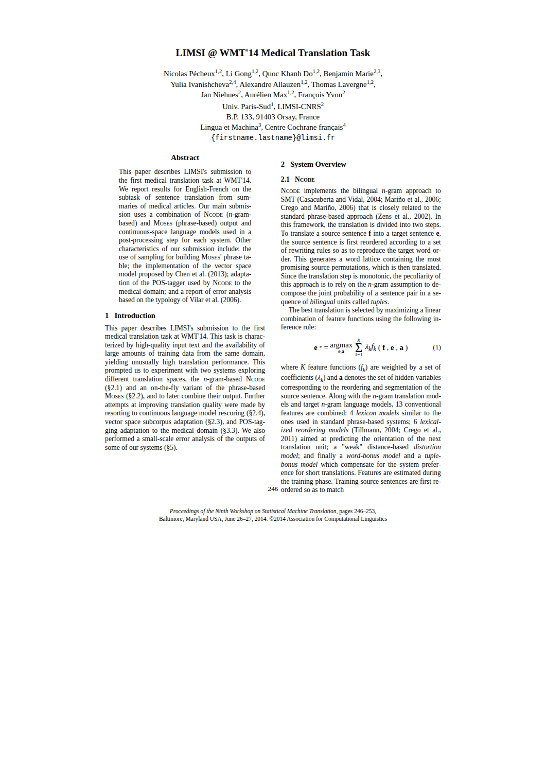LIMSI @ WMT'14 Medical Translation Task
Nicolas Pécheux1,2, Li Gong1,2, Quoc Khanh Do1,2, Benjamin Marie2,3, Yulia Ivanishcheva2,4, Alexandre Allauzen1,2, Thomas Lavergne1,2, Jan Niehues2, Aurélien Max1,2, François Yvon2
Univ. Paris-Sud1, LIMSI-CNRS2
B.P. 133, 91403 Orsay, France
Lingua et Machina3, Centre Cochrane français4
{firstname.lastname}@limsi.fr
Abstract
This paper describes LIMSI's submission to the first medical translation task at WMT'14. We report results for English-French on the subtask of sentence translation from summaries of medical articles. Our main submission uses a combination of Ncode (n-gram-based) and Moses (phrase-based) output and continuous-space language models used in a post-processing step for each system. Other characteristics of our submission include: the use of sampling for building Moses' phrase table; the implementation of the vector space model proposed by Chen et al. (2013); adaptation of the POS-tagger used by Ncode to the medical domain; and a report of error analysis based on the typology of Vilar et al. (2006).
1 Introduction
This paper describes LIMSI's submission to the first medical translation task at WMT'14. This task is characterized by high-quality input text and the availability of large amounts of training data from the same domain, yielding unusually high translation performance. This prompted us to experiment with two systems exploring different translation spaces, the n-gram-based Ncode (§2.1) and an on-the-fly variant of the phrase-based Moses (§2.2), and to later combine their output. Further attempts at improving translation quality were made by resorting to continuous language model rescoring (§2.4), vector space subcorpus adaptation (§2.3), and POS-tagging adaptation to the medical domain (§3.3). We also performed a small-scale error analysis of the outputs of some of our systems (§5).
2 System Overview
2.1 Ncode
Ncode implements the bilingual n-gram approach to SMT (Casacuberta and Vidal, 2004; Mariño et al., 2006; Crego and Mariño, 2006) that is closely related to the standard phrase-based approach (Zens et al., 2002). In this framework, the translation is divided into two steps. To translate a source sentence f into a target sentence e, the source sentence is first reordered according to a set of rewriting rules so as to reproduce the target word order. This generates a word lattice containing the most promising source permutations, which is then translated. Since the translation step is monotonic, the peculiarity of this approach is to rely on the n-gram assumption to decompose the joint probability of a sentence pair in a sequence of bilingual units called tuples.
The best translation is selected by maximizing a linear combination of feature functions using the following inference rule:
e* = argmax e,a KΣk=1 λkfk(f, e, a) (1)
where K feature functions (fk) are weighted by a set of coefficients (λk) and a denotes the set of hidden variables corresponding to the reordering and segmentation of the source sentence. Along with the n-gram translation models and target n-gram language models, 13 conventional features are combined: 4 lexicon models similar to the ones used in standard phrase-based systems; 6 lexicalized reordering models (Tillmann, 2004; Crego et al., 2011) aimed at predicting the orientation of the next translation unit; a "weak" distance-based distortion model; and finally a word-bonus model and a tuple-bonus model which compensate for the system preference for short translations. Features are estimated during the training phase. Training source sentences are first reordered so as to match
246
Proceedings of the Ninth Workshop on Statistical Machine Translation, pages 246–253,
Baltimore, Maryland USA, June 26–27, 2014. ©2014 Association for Computational Linguistics